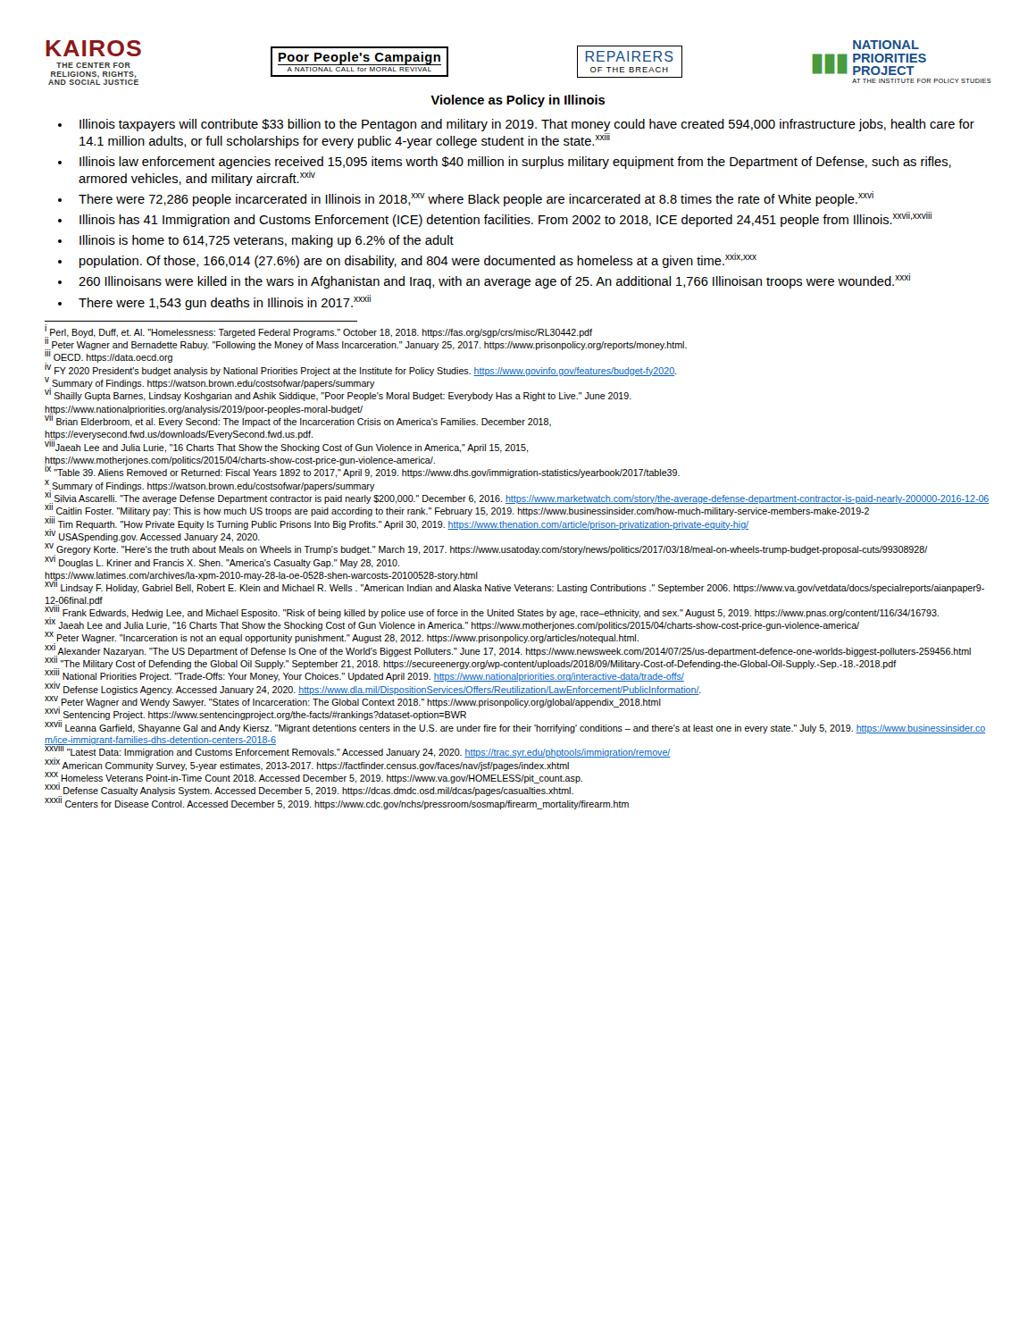KAIROS
THE CENTER FOR
RELIGIONS, RIGHTS,
AND SOCIAL JUSTICE
Poor People's Campaign
A NATIONAL CALL for MORAL REVIVAL
REPAIRERS
OF THE BREACH
▮▮▮
NATIONAL
PRIORITIES
PROJECT
AT THE INSTITUTE FOR POLICY STUDIES
Violence as Policy in Illinois
Illinois taxpayers will contribute $33 billion to the Pentagon and military in 2019. That money could have created 594,000 infrastructure jobs, health care for 14.1 million adults, or full scholarships for every public 4-year college student in the state.xxiii
Illinois law enforcement agencies received 15,095 items worth $40 million in surplus military equipment from the Department of Defense, such as rifles, armored vehicles, and military aircraft.xxiv
There were 72,286 people incarcerated in Illinois in 2018,xxv where Black people are incarcerated at 8.8 times the rate of White people.xxvi
Illinois has 41 Immigration and Customs Enforcement (ICE) detention facilities. From 2002 to 2018, ICE deported 24,451 people from Illinois.xxvii,xxviii
Illinois is home to 614,725 veterans, making up 6.2% of the adult
population. Of those, 166,014 (27.6%) are on disability, and 804 were documented as homeless at a given time.xxix,xxx
260 Illinoisans were killed in the wars in Afghanistan and Iraq, with an average age of 25. An additional 1,766 Illinoisan troops were wounded.xxxi
There were 1,543 gun deaths in Illinois in 2017.xxxii
i Perl, Boyd, Duff, et. Al. "Homelessness: Targeted Federal Programs." October 18, 2018. https://fas.org/sgp/crs/misc/RL30442.pdf
ii Peter Wagner and Bernadette Rabuy. "Following the Money of Mass Incarceration." January 25, 2017. https://www.prisonpolicy.org/reports/money.html.
iii OECD. https://data.oecd.org
iv FY 2020 President's budget analysis by National Priorities Project at the Institute for Policy Studies. https://www.govinfo.gov/features/budget-fy2020.
v Summary of Findings. https://watson.brown.edu/costsofwar/papers/summary
vi Shailly Gupta Barnes, Lindsay Koshgarian and Ashik Siddique, "Poor People's Moral Budget: Everybody Has a Right to Live." June 2019.
https://www.nationalpriorities.org/analysis/2019/poor-peoples-moral-budget/
vii Brian Elderbroom, et al. Every Second: The Impact of the Incarceration Crisis on America's Families. December 2018,
https://everysecond.fwd.us/downloads/EverySecond.fwd.us.pdf.
viii Jaeah Lee and Julia Lurie, "16 Charts That Show the Shocking Cost of Gun Violence in America," April 15, 2015,
https://www.motherjones.com/politics/2015/04/charts-show-cost-price-gun-violence-america/.
ix "Table 39. Aliens Removed or Returned: Fiscal Years 1892 to 2017," April 9, 2019. https://www.dhs.gov/immigration-statistics/yearbook/2017/table39.
x Summary of Findings. https://watson.brown.edu/costsofwar/papers/summary
xi Silvia Ascarelli. "The average Defense Department contractor is paid nearly $200,000." December 6, 2016. https://www.marketwatch.com/story/the-average-defense-department-contractor-is-paid-nearly-200000-2016-12-06
xii Caitlin Foster. "Military pay: This is how much US troops are paid according to their rank." February 15, 2019. https://www.businessinsider.com/how-much-military-service-members-make-2019-2
xiii Tim Requarth. "How Private Equity Is Turning Public Prisons Into Big Profits." April 30, 2019. https://www.thenation.com/article/prison-privatization-private-equity-hig/
xiv USASpending.gov. Accessed January 24, 2020.
xv Gregory Korte. "Here's the truth about Meals on Wheels in Trump's budget." March 19, 2017. https://www.usatoday.com/story/news/politics/2017/03/18/meal-on-wheels-trump-budget-proposal-cuts/99308928/
xvi Douglas L. Kriner and Francis X. Shen. "America's Casualty Gap." May 28, 2010.
https://www.latimes.com/archives/la-xpm-2010-may-28-la-oe-0528-shen-warcosts-20100528-story.html
xvii Lindsay F. Holiday, Gabriel Bell, Robert E. Klein and Michael R. Wells . "American Indian and Alaska Native Veterans: Lasting Contributions ." September 2006. https://www.va.gov/vetdata/docs/specialreports/aianpaper9-12-06final.pdf
xviii Frank Edwards, Hedwig Lee, and Michael Esposito. "Risk of being killed by police use of force in the United States by age, race–ethnicity, and sex." August 5, 2019. https://www.pnas.org/content/116/34/16793.
xix Jaeah Lee and Julia Lurie, "16 Charts That Show the Shocking Cost of Gun Violence in America." https://www.motherjones.com/politics/2015/04/charts-show-cost-price-gun-violence-america/
xx Peter Wagner. "Incarceration is not an equal opportunity punishment." August 28, 2012. https://www.prisonpolicy.org/articles/notequal.html.
xxi Alexander Nazaryan. "The US Department of Defense Is One of the World's Biggest Polluters." June 17, 2014. https://www.newsweek.com/2014/07/25/us-department-defence-one-worlds-biggest-polluters-259456.html
xxii "The Military Cost of Defending the Global Oil Supply." September 21, 2018. https://secureenergy.org/wp-content/uploads/2018/09/Military-Cost-of-Defending-the-Global-Oil-Supply.-Sep.-18.-2018.pdf
xxiii National Priorities Project. "Trade-Offs: Your Money, Your Choices." Updated April 2019. https://www.nationalpriorities.org/interactive-data/trade-offs/
xxiv Defense Logistics Agency. Accessed January 24, 2020. https://www.dla.mil/DispositionServices/Offers/Reutilization/LawEnforcement/PublicInformation/.
xxv Peter Wagner and Wendy Sawyer. "States of Incarceration: The Global Context 2018." https://www.prisonpolicy.org/global/appendix_2018.html
xxvi Sentencing Project. https://www.sentencingproject.org/the-facts/#rankings?dataset-option=BWR
xxvii Leanna Garfield, Shayanne Gal and Andy Kiersz. "Migrant detentions centers in the U.S. are under fire for their 'horrifying' conditions – and there's at least one in every state." July 5, 2019. https://www.businessinsider.com/ice-immigrant-families-dhs-detention-centers-2018-6
xxviii "Latest Data: Immigration and Customs Enforcement Removals." Accessed January 24, 2020. https://trac.syr.edu/phptools/immigration/remove/
xxix American Community Survey, 5-year estimates, 2013-2017. https://factfinder.census.gov/faces/nav/jsf/pages/index.xhtml
xxx Homeless Veterans Point-in-Time Count 2018. Accessed December 5, 2019. https://www.va.gov/HOMELESS/pit_count.asp.
xxxi Defense Casualty Analysis System. Accessed December 5, 2019. https://dcas.dmdc.osd.mil/dcas/pages/casualties.xhtml.
xxxii Centers for Disease Control. Accessed December 5, 2019. https://www.cdc.gov/nchs/pressroom/sosmap/firearm_mortality/firearm.htm